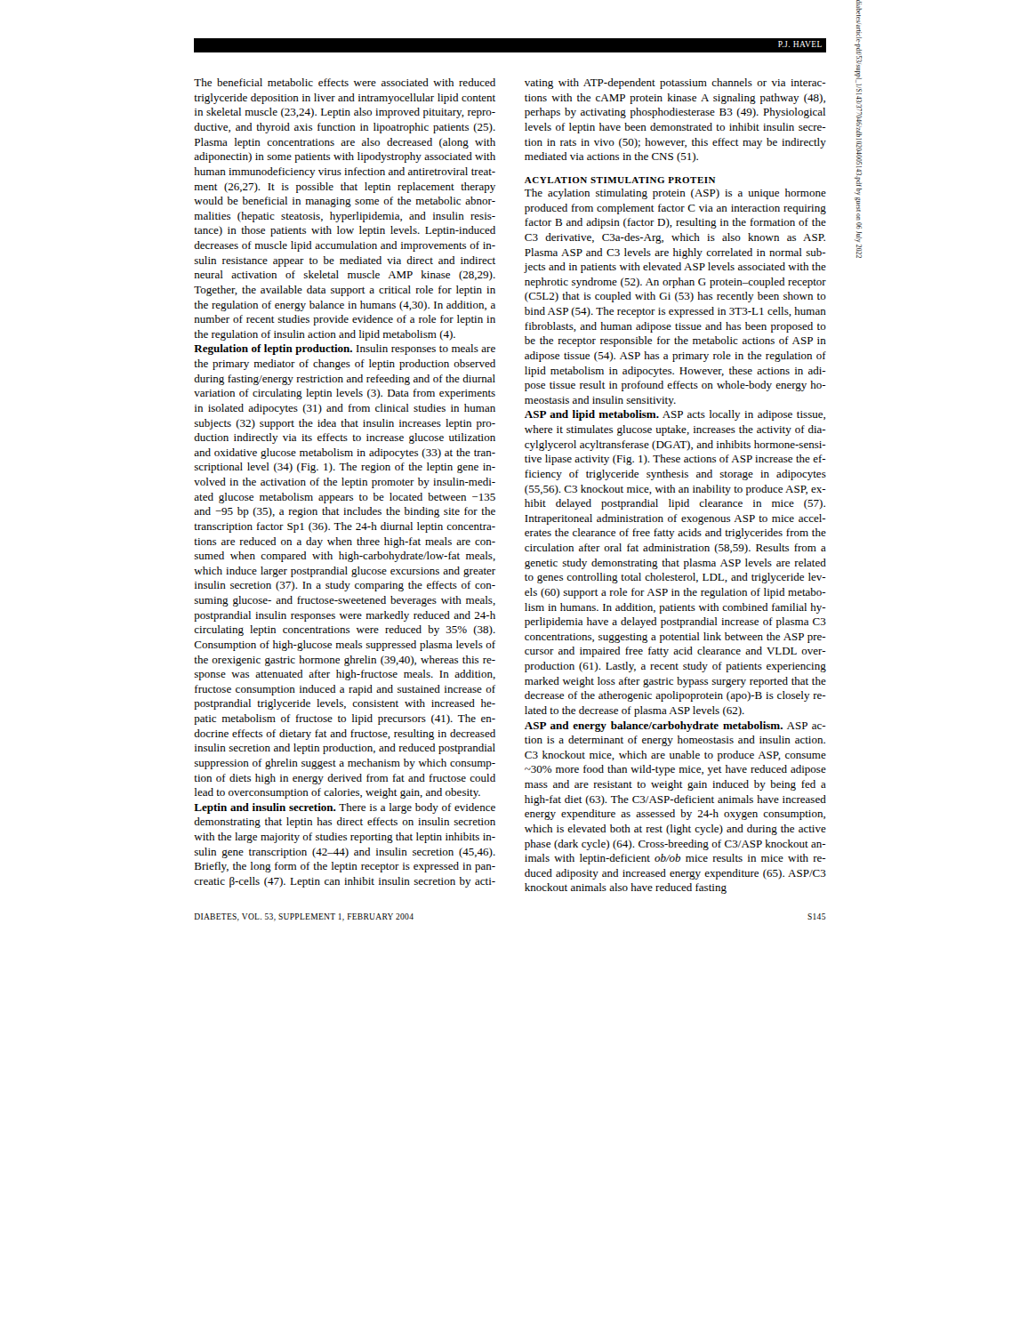P.J. HAVEL
Downloaded from http://diabetesjournals.org/diabetes/article-pdf/53/suppl_1/S143/377046/zdb10204005143.pdf by guest on 06 July 2022
The beneficial metabolic effects were associated with reduced triglyceride deposition in liver and intramyocellular lipid content in skeletal muscle (23,24). Leptin also improved pituitary, reproductive, and thyroid axis function in lipoatrophic patients (25). Plasma leptin concentrations are also decreased (along with adiponectin) in some patients with lipodystrophy associated with human immunodeficiency virus infection and antiretroviral treatment (26,27). It is possible that leptin replacement therapy would be beneficial in managing some of the metabolic abnormalities (hepatic steatosis, hyperlipidemia, and insulin resistance) in those patients with low leptin levels. Leptin-induced decreases of muscle lipid accumulation and improvements of insulin resistance appear to be mediated via direct and indirect neural activation of skeletal muscle AMP kinase (28,29). Together, the available data support a critical role for leptin in the regulation of energy balance in humans (4,30). In addition, a number of recent studies provide evidence of a role for leptin in the regulation of insulin action and lipid metabolism (4).
Regulation of leptin production. Insulin responses to meals are the primary mediator of changes of leptin production observed during fasting/energy restriction and refeeding and of the diurnal variation of circulating leptin levels (3). Data from experiments in isolated adipocytes (31) and from clinical studies in human subjects (32) support the idea that insulin increases leptin production indirectly via its effects to increase glucose utilization and oxidative glucose metabolism in adipocytes (33) at the transcriptional level (34) (Fig. 1). The region of the leptin gene involved in the activation of the leptin promoter by insulin-mediated glucose metabolism appears to be located between −135 and −95 bp (35), a region that includes the binding site for the transcription factor Sp1 (36). The 24-h diurnal leptin concentrations are reduced on a day when three high-fat meals are consumed when compared with high-carbohydrate/low-fat meals, which induce larger postprandial glucose excursions and greater insulin secretion (37). In a study comparing the effects of consuming glucose- and fructose-sweetened beverages with meals, postprandial insulin responses were markedly reduced and 24-h circulating leptin concentrations were reduced by 35% (38). Consumption of high-glucose meals suppressed plasma levels of the orexigenic gastric hormone ghrelin (39,40), whereas this response was attenuated after high-fructose meals. In addition, fructose consumption induced a rapid and sustained increase of postprandial triglyceride levels, consistent with increased hepatic metabolism of fructose to lipid precursors (41). The endocrine effects of dietary fat and fructose, resulting in decreased insulin secretion and leptin production, and reduced postprandial suppression of ghrelin suggest a mechanism by which consumption of diets high in energy derived from fat and fructose could lead to overconsumption of calories, weight gain, and obesity.
Leptin and insulin secretion. There is a large body of evidence demonstrating that leptin has direct effects on insulin secretion with the large majority of studies reporting that leptin inhibits insulin gene transcription (42–44) and insulin secretion (45,46). Briefly, the long form of the leptin receptor is expressed in pancreatic β-cells (47). Leptin can inhibit insulin secretion by activating with ATP-dependent potassium channels or via interactions with the cAMP protein kinase A signaling pathway (48), perhaps by activating phosphodiesterase B3 (49). Physiological levels of leptin have been demonstrated to inhibit insulin secretion in rats in vivo (50); however, this effect may be indirectly mediated via actions in the CNS (51).
Acylation stimulating protein
The acylation stimulating protein (ASP) is a unique hormone produced from complement factor C via an interaction requiring factor B and adipsin (factor D), resulting in the formation of the C3 derivative, C3a-des-Arg, which is also known as ASP. Plasma ASP and C3 levels are highly correlated in normal subjects and in patients with elevated ASP levels associated with the nephrotic syndrome (52). An orphan G protein–coupled receptor (C5L2) that is coupled with Gi (53) has recently been shown to bind ASP (54). The receptor is expressed in 3T3-L1 cells, human fibroblasts, and human adipose tissue and has been proposed to be the receptor responsible for the metabolic actions of ASP in adipose tissue (54). ASP has a primary role in the regulation of lipid metabolism in adipocytes. However, these actions in adipose tissue result in profound effects on whole-body energy homeostasis and insulin sensitivity.
ASP and lipid metabolism. ASP acts locally in adipose tissue, where it stimulates glucose uptake, increases the activity of diacylglycerol acyltransferase (DGAT), and inhibits hormone-sensitive lipase activity (Fig. 1). These actions of ASP increase the efficiency of triglyceride synthesis and storage in adipocytes (55,56). C3 knockout mice, with an inability to produce ASP, exhibit delayed postprandial lipid clearance in mice (57). Intraperitoneal administration of exogenous ASP to mice accelerates the clearance of free fatty acids and triglycerides from the circulation after oral fat administration (58,59). Results from a genetic study demonstrating that plasma ASP levels are related to genes controlling total cholesterol, LDL, and triglyceride levels (60) support a role for ASP in the regulation of lipid metabolism in humans. In addition, patients with combined familial hyperlipidemia have a delayed postprandial increase of plasma C3 concentrations, suggesting a potential link between the ASP precursor and impaired free fatty acid clearance and VLDL overproduction (61). Lastly, a recent study of patients experiencing marked weight loss after gastric bypass surgery reported that the decrease of the atherogenic apolipoprotein (apo)-B is closely related to the decrease of plasma ASP levels (62).
ASP and energy balance/carbohydrate metabolism. ASP action is a determinant of energy homeostasis and insulin action. C3 knockout mice, which are unable to produce ASP, consume ~30% more food than wild-type mice, yet have reduced adipose mass and are resistant to weight gain induced by being fed a high-fat diet (63). The C3/ASP-deficient animals have increased energy expenditure as assessed by 24-h oxygen consumption, which is elevated both at rest (light cycle) and during the active phase (dark cycle) (64). Cross-breeding of C3/ASP knockout animals with leptin-deficient ob/ob mice results in mice with reduced adiposity and increased energy expenditure (65). ASP/C3 knockout animals also have reduced fasting
DIABETES, VOL. 53, SUPPLEMENT 1, FEBRUARY 2004 S145